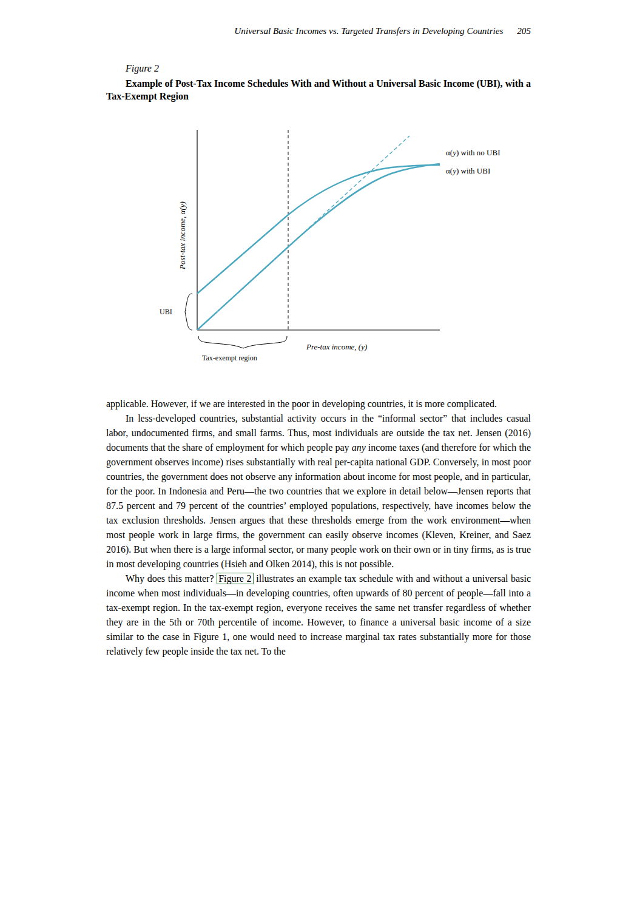Universal Basic Incomes vs. Targeted Transfers in Developing Countries 205
Figure 2
Example of Post-Tax Income Schedules With and Without a Universal Basic Income (UBI), with a Tax-Exempt Region
α(y) with no UBI α(y) with UBI Post-tax income, α(y) Pre-tax income, (y) UBI Tax-exempt region
applicable. However, if we are interested in the poor in developing countries, it is more complicated.
In less-developed countries, substantial activity occurs in the “informal sector” that includes casual labor, undocumented firms, and small farms. Thus, most individuals are outside the tax net. Jensen (2016) documents that the share of employment for which people pay any income taxes (and therefore for which the government observes income) rises substantially with real per-capita national GDP. Conversely, in most poor countries, the government does not observe any information about income for most people, and in particular, for the poor. In Indonesia and Peru—the two countries that we explore in detail below—Jensen reports that 87.5 percent and 79 percent of the countries’ employed populations, respectively, have incomes below the tax exclusion thresholds. Jensen argues that these thresholds emerge from the work environment—when most people work in large firms, the government can easily observe incomes (Kleven, Kreiner, and Saez 2016). But when there is a large informal sector, or many people work on their own or in tiny firms, as is true in most developing countries (Hsieh and Olken 2014), this is not possible.
Why does this matter? Figure 2 illustrates an example tax schedule with and without a universal basic income when most individuals—in developing countries, often upwards of 80 percent of people—fall into a tax-exempt region. In the tax-exempt region, everyone receives the same net transfer regardless of whether they are in the 5th or 70th percentile of income. However, to finance a universal basic income of a size similar to the case in Figure 1, one would need to increase marginal tax rates substantially more for those relatively few people inside the tax net. To the